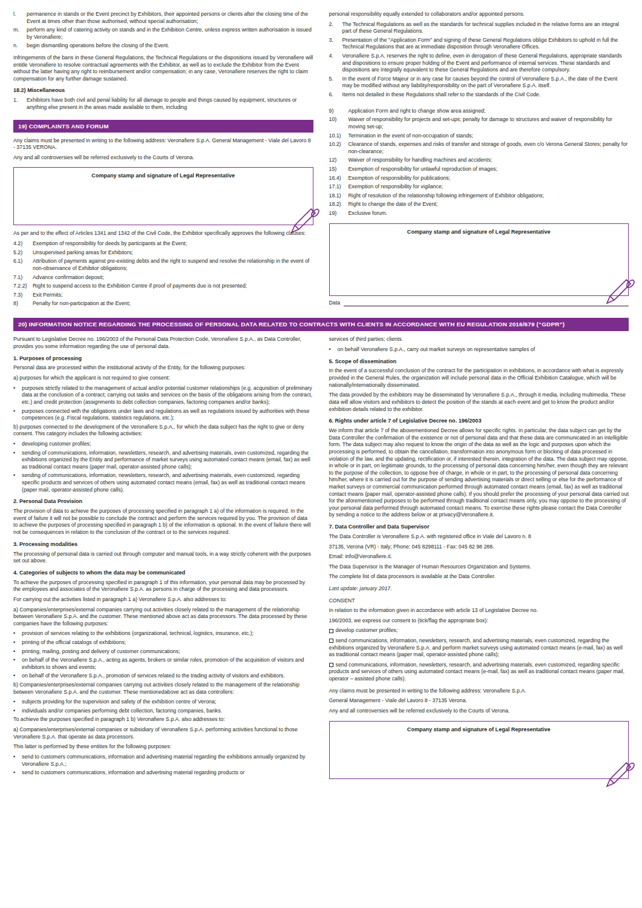l. permanence in stands or the Event precinct by Exhibitors, their appointed persons or clients after the closing time of the Event at times other than those authorised, without special authorisation;
m. perform any kind of catering activity on stands and in the Exhibition Centre, unless express written authorisation is issued by Veronafiere;
n. begin dismantling operations before the closing of the Event.
Infringements of the bans in these General Regulations, the Technical Regulations or the dispositions issued by Veronafiere will entitle Veronafiere to resolve contractual agreements with the Exhibitor, as well as to exclude the Exhibitor from the Event without the latter having any right to reimbursement and/or compensation; in any case, Veronafiere reserves the right to claim compensation for any further damage sustained.
18.2) Miscellaneous
1. Exhibitors have both civil and penal liability for all damage to people and things caused by equipment, structures or anything else present in the areas made available to them, including
19) COMPLAINTS AND FORUM
Any claims must be presented in writing to the following address: Veronafiere S.p.A. General Management - Viale del Lavoro 8 - 37135 VERONA.
Any and all controversies will be referred exclusively to the Courts of Verona.
Company stamp and signature of Legal Representative
As per and to the effect of Articles 1341 and 1342 of the Civil Code, the Exhibitor specifically approves the following clauses:
4.2) Exemption of responsibility for deeds by participants at the Event;
5.2) Unsupervised parking areas for Exhibitors;
6.1) Attribution of payments against pre-existing debts and the right to suspend and resolve the relationship in the event of non-observance of Exhibitor obligations;
7.1) Advance confirmation deposit;
7.2.2) Right to suspend access to the Exhibition Centre if proof of payments due is not presented;
7.3) Exit Permits;
8) Penalty for non-participation at the Event;
personal responsibility equally extended to collaborators and/or appointed persons.
2. The Technical Regulations as well as the standards for technical supplies included in the relative forms are an integral part of these General Regulations.
3. Presentation of the "Application Form" and signing of these General Regulations oblige Exhibitors to uphold in full the Technical Regulations that are at immediate disposition through Veronafiere Offices.
4. Veronafiere S.p.A. reserves the right to define, even in derogation of these General Regulations, appropriate standards and dispositions to ensure proper holding of the Event and performance of internal services. These standards and dispositions are integrally equivalent to these General Regulations and are therefore compulsory.
5. In the event of Force Majeur or in any case for causes beyond the control of Veronafiere S.p.A., the date of the Event may be modified without any liability/responsibility on the part of Veronafiere S.p.A. itself.
6. Items not detailed in these Regulations shall refer to the standards of the Civil Code.
9) Application Form and right to change show area assigned;
10) Waiver of responsibility for projects and set-ups; penalty for damage to structures and waiver of responsibility for moving set-up;
10.1) Termination in the event of non-occupation of stands;
10.2) Clearance of stands, expenses and risks of transfer and storage of goods, even c/o Verona General Stores; penalty for non-clearance;
12) Waiver of responsibility for handling machines and accidents;
15) Exemption of responsibility for unlawful reproduction of images;
16.4) Exemption of responsibility for publications;
17.1) Exemption of responsibility for vigilance;
18.1) Right of resolution of the relationship following infringement of Exhibitor obligations;
18.2) Right to change the date of the Event;
19) Exclusive forum.
Company stamp and signature of Legal Representative
Data
20) INFORMATION NOTICE REGARDING THE PROCESSING OF PERSONAL DATA RELATED TO CONTRACTS WITH CLIENTS IN ACCORDANCE WITH EU REGULATION 2016/679 (“GDPR”)
Pursuant to Legislative Decree no. 196/2003 of the Personal Data Protection Code, Veronafiere S.p.A., as Data Controller, provides you some information regarding the use of personal data.
1. Purposes of processing
Personal data are processed within the institutional activity of the Entity, for the following purposes:
a) purposes for which the applicant is not required to give consent:
•purposes strictly related to the management of actual and/or potential customer relationships (e.g. acquisition of preliminary data at the conclusion of a contract; carrying out tasks and services on the basis of the obligations arising from the contract, etc.) and credit protection (assignments to debt collection companies, factoring companies and/or banks);
•purposes connected with the obligations under laws and regulations as well as regulations issued by authorities with these competences (e.g. Fiscal regulations, statistics regulations, etc.);
b) purposes connected to the development of the Veronafiere S.p.A., for which the data subject has the right to give or deny consent. This category includes the following activities:
•developing customer profiles;
•sending of communications, information, newsletters, research, and advertising materials, even customized, regarding the exhibitions organized by the Entity and performance of market surveys using automated contact means (email, fax) as well as traditional contact means (paper mail, operator-assisted phone calls);
•sending of communications, information, newsletters, research, and advertising materials, even customized, regarding specific products and services of others using automated contact means (email, fax) as well as traditional contact means (paper mail, operator-assisted phone calls).
2. Personal Data Provision
The provision of data to achieve the purposes of processing specified in paragraph 1 a) of the information is required. In the event of failure it will not be possible to conclude the contract and perform the services required by you. The provision of data to achieve the purposes of processing specified in paragraph 1 b) of the information is optional. In the event of failure there will not be consequences in relation to the conclusion of the contract or to the services required.
3. Processing modalities
The processing of personal data is carried out through computer and manual tools, in a way strictly coherent with the purposes set out above.
4. Categories of subjects to whom the data may be communicated
To achieve the purposes of processing specified in paragraph 1 of this information, your personal data may be processed by the employees and associates of the Veronafiere S.p.A. as persons in charge of the processing and data processors.
For carrying out the activities listed in paragraph 1 a) Veronafiere S.p.A. also addresses to:
a) Companies/enterprises/external companies carrying out activities closely related to the management of the relationship between Veronafiere S.p.A. and the customer. These mentioned above act as data processors. The data processed by these companies have the following purposes:
•provision of services relating to the exhibitions (organizational, technical, logistics, insurance, etc.);
•printing of the official catalogs of exhibitions;
•printing, mailing, posting and delivery of customer communications;
•on behalf of the Veronafiere S.p.A., acting as agents, brokers or similar roles, promotion of the acquisition of visitors and exhibitors to shows and events;
•on behalf of the Veronafiere S.p.A., promotion of services related to the trading activity of visitors and exhibitors.
b) Companies/enterprises/external companies carrying out activities closely related to the management of the relationship between Veronafiere S.p.A. and the customer. These mentionedabove act as data controllers:
•subjects providing for the supervision and safety of the exhibition centre of Verona;
•individuals and/or companies performing debt collection, factoring companies, banks.
To achieve the purposes specified in paragraph 1 b) Veronafiere S.p.A. also addresses to:
a) Companies/enterprises/external companies or subsidiary of Veronafiere S.p.A. performing activities functional to those Veronafiere S.p.A. that operate as data processors.
This latter is performed by these entities for the following purposes:
•send to customers communications, information and advertising material regarding the exhibitions annually organized by Veronafiere S.p.A.;
•send to customers communications, information and advertising material regarding products or
services of third parties; clients.
•on behalf Veronafiere S.p.A., carry out market surveys on representative samples of
5. Scope of dissemination
In the event of a successful conclusion of the contract for the participation in exhibitions, in accordance with what is expressly provided in the General Rules, the organization will include personal data in the Official Exhibition Catalogue, which will be nationally/internationally disseminated.
The data provided by the exhibitors may be disseminated by Veronafiere S.p.A., through it media, including multimedia. These data will allow visitors and exhibitors to detect the position of the stands at each event and get to know the product and/or exhibition details related to the exhibitor.
6. Rights under article 7 of Legislative Decree no. 196/2003
We inform that article 7 of the abovementioned Decree allows for specific rights. In particular, the data subject can get by the Data Controller the confirmation of the existence or not of personal data and that these data are communicated in an intelligible form. The data subject may also request to know the origin of the data as well as the logic and purposes upon which the processing is performed, to obtain the cancellation, transformation into anonymous form or blocking of data processed in violation of the law, and the updating, rectification or, if interested therein, integration of the data. The data subject may oppose, in whole or in part, on legitimate grounds, to the processing of personal data concerning him/her, even though they are relevant to the purpose of the collection, to oppose free of charge, in whole or in part, to the processing of personal data concerning him/her, where it is carried out for the purpose of sending advertising materials or direct selling or else for the performance of market surveys or commercial communication performed through automated contact means (email, fax) as well as traditional contact means (paper mail, operator-assisted phone calls). If you should prefer the processing of your personal data carried out for the aforementioned purposes to be performed through traditional contact means only, you may oppose to the processing of your personal data performed through automated contact means. To exercise these rights please contact the Data Controller by sending a notice to the address below or at privacy@Veronafiere.it.
7. Data Controller and Data Supervisor
The Data Controller is Veronafiere S.p.A. with registered office in Viale del Lavoro n. 8
37135, Verona (VR) - Italy; Phone: 045 8298111 - Fax: 045 82 98 288.
Email: info@Veronafiere.it.
The Data Supervisor is the Manager of Human Resources Organization and Systems.
The complete list of data processors is available at the Data Controller.
Last update: january 2017.
CONSENT
In relation to the information given in accordance with article 13 of Legislative Decree no.
196/2003, we express our consent to (tick/flag the appropriate box):
develop customer profiles;
send communications, information, newsletters, research, and advertising materials, even customized, regarding the exhibitions organized by Veronafiere S.p.A. and perform market surveys using automated contact means (e-mail, fax) as well as traditional contact means (paper mail, operator-assisted phone calls);
send communications, information, newsletters, research, and advertising materials, even customized, regarding specific products and services of others using automated contact means (e-mail, fax) as well as traditional contact means (paper mail, operator – assisted phone calls).
Any claims must be presented in writing to the following address: Veronafiere S.p.A.
General Management - Viale del Lavoro 8 - 37135 Verona.
Any and all controversies will be referred exclusively to the Courts of Verona.
Company stamp and signature of Legal Representative